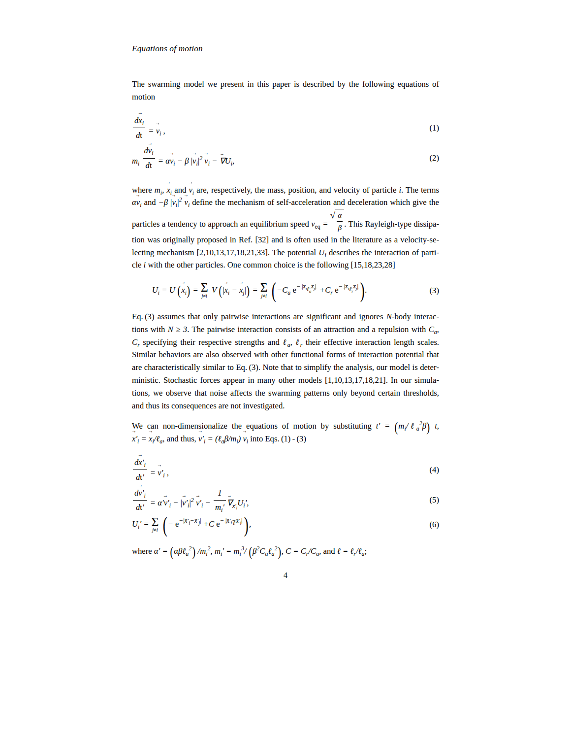Equations of motion
The swarming model we present in this paper is described by the following equations of motion
| d x i d t = v i , | (1) |
| m i d v i d t = α v i − β / v i / 2 v i − ∇ U i , | (2) |
where mi, xi and vi are, respectively, the mass, position, and velocity of particle i. The terms αvi and −β |vi|2 vi define the mechanism of self-acceleration and deceleration which give the particles a tendency to approach an equilibrium speed veq = αβ. This Rayleigh-type dissipation was originally proposed in Ref. [32] and is often used in the literature as a velocity-selecting mechanism [2,10,13,17,18,21,33]. The potential Ui describes the interaction of particle i with the other particles. One common choice is the following [15,18,23,28]
| U i ≡ U ( x i ) = Σ j≠i V ( / x i − x j / ) = Σ j≠i ( −C a e − / x i − x j / ℓ a +C r e − / x i − x j / ℓ r ) . | (3) |
Eq. (3) assumes that only pairwise interactions are significant and ignores N-body interactions with N ≥ 3. The pairwise interaction consists of an attraction and a repulsion with Ca, Cr specifying their respective strengths and ℓa, ℓr their effective interaction length scales. Similar behaviors are also observed with other functional forms of interaction potential that are characteristically similar to Eq. (3). Note that to simplify the analysis, our model is deterministic. Stochastic forces appear in many other models [1,10,13,17,18,21]. In our simulations, we observe that noise affects the swarming patterns only beyond certain thresholds, and thus its consequences are not investigated.
We can non-dimensionalize the equations of motion by substituting t′ = (mi/ℓa2β) t, x′i = xi/ℓa, and thus, v′i = (ℓaβ/mi) vi into Eqs. (1) - (3)
| d x ′ i d t ′ = v ′ i , | (4) |
| d v ′ i d t ′ = α′ v ′ i − / v ′ i / 2 v ′ i − 1 m i ′ ∇ x ′ i U i ′, | (5) |
| U i ′ = Σ j≠i ( − e − / x ′ i − x ′ j / +C e − / x ′ i − x ′ j / ℓ ) , | (6) |
where α′ = (αβℓa2) /mi2, mi′ = mi3/ (β2Caℓa2), C = Cr/Ca, and ℓ = ℓr/ℓa;
4